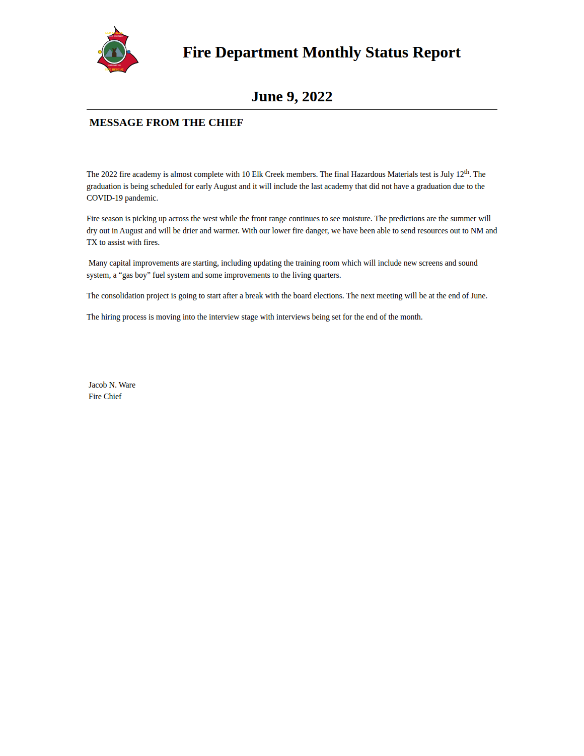Elk Creek Fire Rescue ELK CREEK CONIFER, COLORADO FIRE RESCUE ESTABLISHED 1949
Fire Department Monthly Status Report
June 9, 2022
MESSAGE FROM THE CHIEF
The 2022 fire academy is almost complete with 10 Elk Creek members. The final Hazardous Materials test is July 12th. The graduation is being scheduled for early August and it will include the last academy that did not have a graduation due to the COVID-19 pandemic.
Fire season is picking up across the west while the front range continues to see moisture. The predictions are the summer will dry out in August and will be drier and warmer. With our lower fire danger, we have been able to send resources out to NM and TX to assist with fires.
Many capital improvements are starting, including updating the training room which will include new screens and sound system, a “gas boy” fuel system and some improvements to the living quarters.
The consolidation project is going to start after a break with the board elections. The next meeting will be at the end of June.
The hiring process is moving into the interview stage with interviews being set for the end of the month.
Jacob N. Ware
Fire Chief